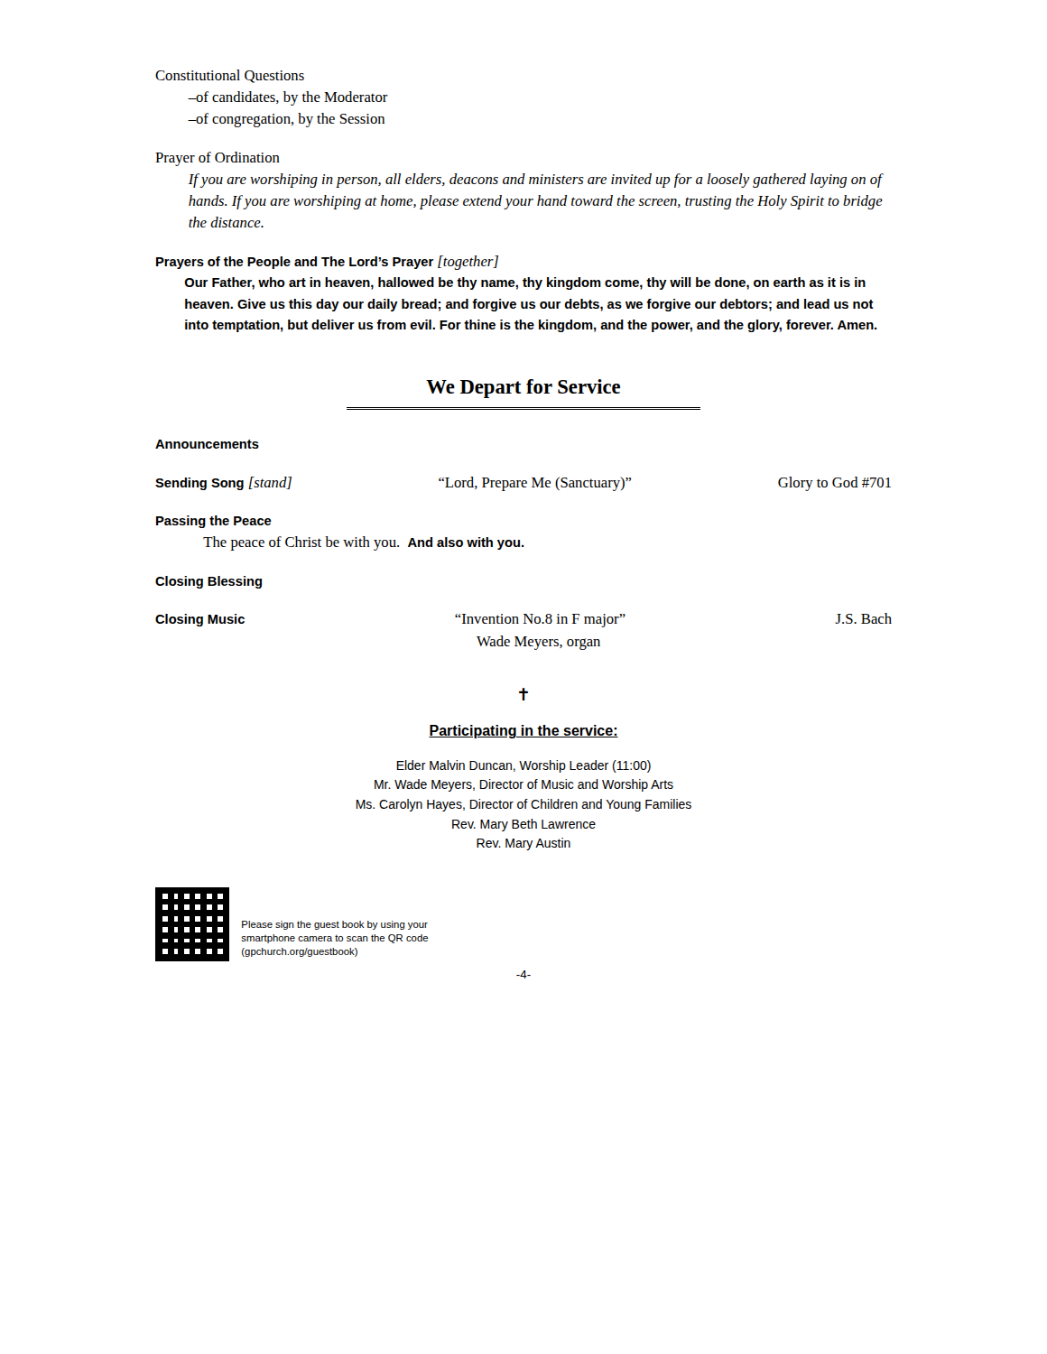Constitutional Questions
–of candidates, by the Moderator
–of congregation, by the Session
Prayer of Ordination
If you are worshiping in person, all elders, deacons and ministers are invited up for a loosely gathered laying on of hands. If you are worshiping at home, please extend your hand toward the screen, trusting the Holy Spirit to bridge the distance.
Prayers of the People and The Lord’s Prayer [together]
Our Father, who art in heaven, hallowed be thy name, thy kingdom come, thy will be done, on earth as it is in heaven. Give us this day our daily bread; and forgive us our debts, as we forgive our debtors; and lead us not into temptation, but deliver us from evil. For thine is the kingdom, and the power, and the glory, forever. Amen.
We Depart for Service
Announcements
Sending Song [stand]
“Lord, Prepare Me (Sanctuary)”
Glory to God #701
Passing the Peace
The peace of Christ be with you. And also with you.
Closing Blessing
Closing Music
“Invention No.8 in F major”
J.S. Bach
Wade Meyers, organ
✝
Participating in the service:
Elder Malvin Duncan, Worship Leader (11:00)
Mr. Wade Meyers, Director of Music and Worship Arts
Ms. Carolyn Hayes, Director of Children and Young Families
Rev. Mary Beth Lawrence
Rev. Mary Austin
Please sign the guest book by using your
smartphone camera to scan the QR code
(gpchurch.org/guestbook)
-4-